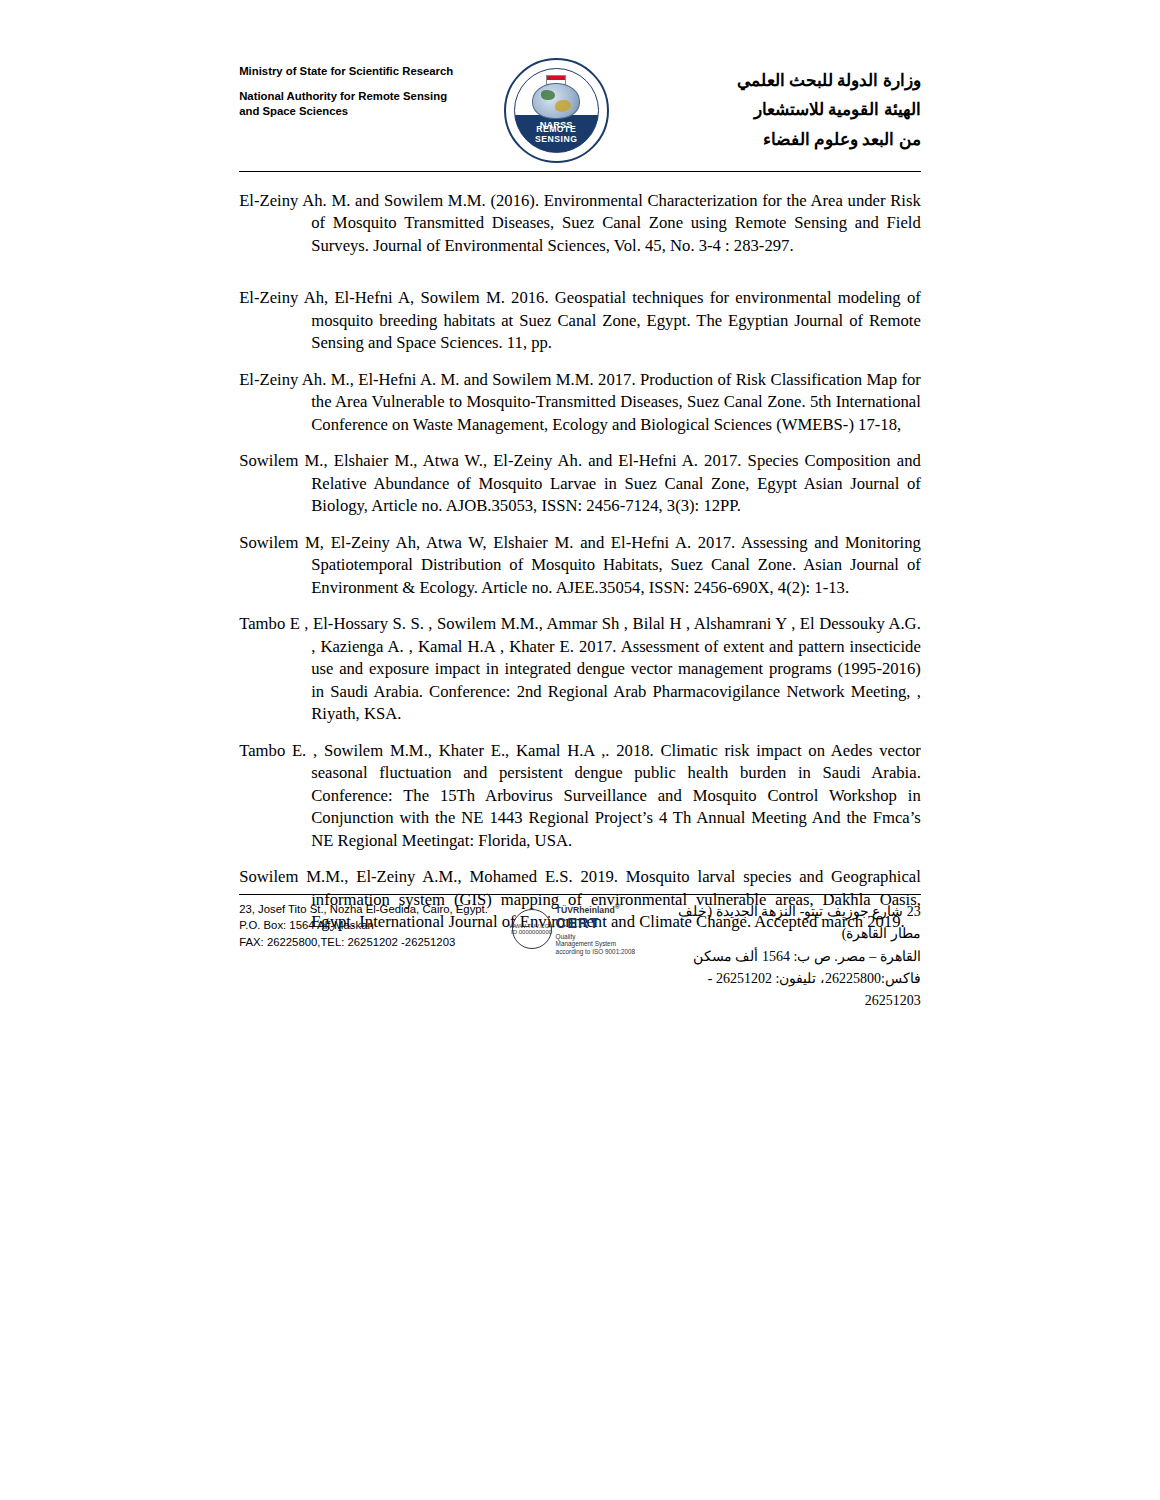Ministry of State for Scientific Research
National Authority for Remote Sensing
and Space Sciences
NARSS
REMOTE SENSING
وزارة الدولة للبحث العلمي
الهيئة القومية للاستشعار
من البعد وعلوم الفضاء
El-Zeiny Ah. M. and Sowilem M.M. (2016). Environmental Characterization for the Area under Risk of Mosquito Transmitted Diseases, Suez Canal Zone using Remote Sensing and Field Surveys. Journal of Environmental Sciences, Vol. 45, No. 3-4 : 283-297.
El-Zeiny Ah, El-Hefni A, Sowilem M. 2016. Geospatial techniques for environmental modeling of mosquito breeding habitats at Suez Canal Zone, Egypt. The Egyptian Journal of Remote Sensing and Space Sciences. 11, pp.
El-Zeiny Ah. M., El-Hefni A. M. and Sowilem M.M. 2017. Production of Risk Classification Map for the Area Vulnerable to Mosquito-Transmitted Diseases, Suez Canal Zone. 5th International Conference on Waste Management, Ecology and Biological Sciences (WMEBS-) 17-18,
Sowilem M., Elshaier M., Atwa W., El-Zeiny Ah. and El-Hefni A. 2017. Species Composition and Relative Abundance of Mosquito Larvae in Suez Canal Zone, Egypt Asian Journal of Biology, Article no. AJOB.35053, ISSN: 2456-7124, 3(3): 12PP.
Sowilem M, El-Zeiny Ah, Atwa W, Elshaier M. and El-Hefni A. 2017. Assessing and Monitoring Spatiotemporal Distribution of Mosquito Habitats, Suez Canal Zone. Asian Journal of Environment & Ecology. Article no. AJEE.35054, ISSN: 2456-690X, 4(2): 1-13.
Tambo E , El-Hossary S. S. , Sowilem M.M., Ammar Sh , Bilal H , Alshamrani Y , El Dessouky A.G. , Kazienga A. , Kamal H.A , Khater E. 2017. Assessment of extent and pattern insecticide use and exposure impact in integrated dengue vector management programs (1995-2016) in Saudi Arabia. Conference: 2nd Regional Arab Pharmacovigilance Network Meeting, , Riyath, KSA.
Tambo E. , Sowilem M.M., Khater E., Kamal H.A ,. 2018. Climatic risk impact on Aedes vector seasonal fluctuation and persistent dengue public health burden in Saudi Arabia. Conference: The 15Th Arbovirus Surveillance and Mosquito Control Workshop in Conjunction with the NE 1443 Regional Project’s 4 Th Annual Meeting And the Fmca’s NE Regional Meetingat: Florida, USA.
Sowilem M.M., El-Zeiny A.M., Mohamed E.S. 2019. Mosquito larval species and Geographical information system (GIS) mapping of environmental vulnerable areas, Dakhla Oasis, Egypt. International Journal of Environment and Climate Change. Accepted march 2019.
23, Josef Tito St., Nozha El-Gedida, Cairo, Egypt.
P.O. Box: 1564 Alf-Maskan
FAX: 26225800,TEL: 26251202 -26251203
WWW.TUV.COM
ID 0000000000
TÜVRheinland®
CERT
Quality
Management System
according to ISO 9001:2008
23 شارع جوزيف تيتو- النزهة الجديدة (خلف مطار القاهرة)
القاهرة – مصر. ص ب: 1564 ألف مسكن
فاكس:26225800، تليفون: 26251202 - 26251203